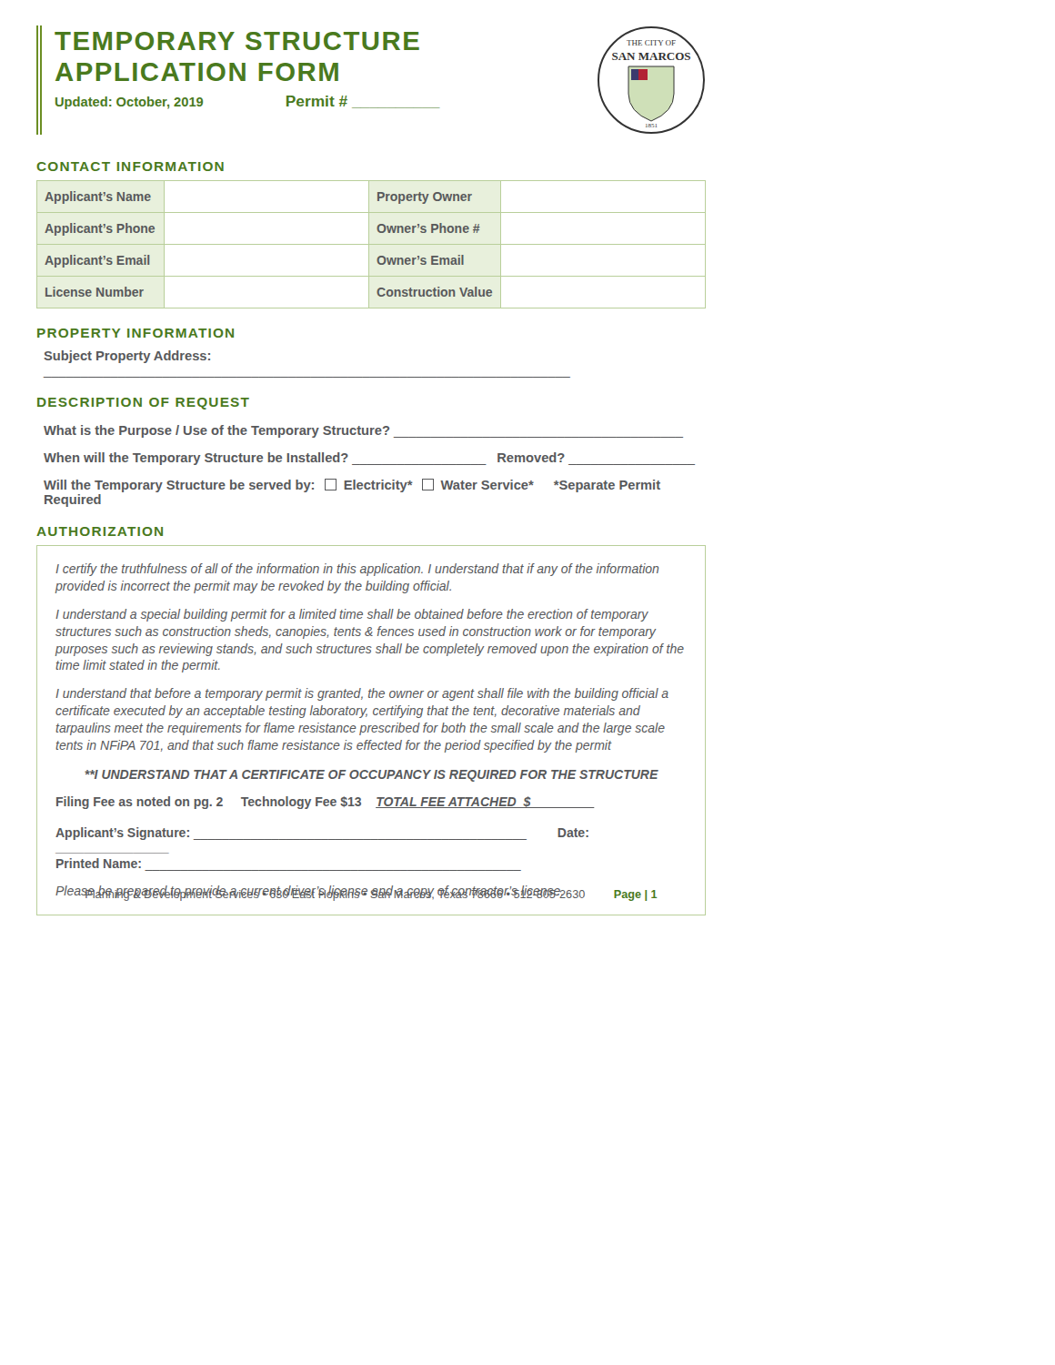TEMPORARY STRUCTURE
APPLICATION FORM
Updated: October, 2019 Permit # __________
CONTACT INFORMATION
| Applicant’s Name | | Property Owner | |
| Applicant’s Phone | | Owner’s Phone # | |
| Applicant’s Email | | Owner’s Email | |
| License Number | | Construction Value | |
PROPERTY INFORMATION
Subject Property Address: _______________________________________________________________________
DESCRIPTION OF REQUEST
What is the Purpose / Use of the Temporary Structure? _______________________________________
When will the Temporary Structure be Installed? __________________ Removed? _________________
Will the Temporary Structure be served by: Electricity* Water Service* *Separate Permit Required
AUTHORIZATION
I certify the truthfulness of all of the information in this application. I understand that if any of the information provided is incorrect the permit may be revoked by the building official.
I understand a special building permit for a limited time shall be obtained before the erection of temporary structures such as construction sheds, canopies, tents & fences used in construction work or for temporary purposes such as reviewing stands, and such structures shall be completely removed upon the expiration of the time limit stated in the permit.
I understand that before a temporary permit is granted, the owner or agent shall file with the building official a certificate executed by an acceptable testing laboratory, certifying that the tent, decorative materials and tarpaulins meet the requirements for flame resistance prescribed for both the small scale and the large scale tents in NFiPA 701, and that such flame resistance is effected for the period specified by the permit
**I UNDERSTAND THAT A CERTIFICATE OF OCCUPANCY IS REQUIRED FOR THE STRUCTURE
Filing Fee as noted on pg. 2 Technology Fee $13 TOTAL FEE ATTACHED $_________
Applicant’s Signature: _______________________________________________ Date: ________________
Printed Name: _____________________________________________________
Please be prepared to provide a current driver’s license and a copy of contractor’s license.
Planning & Development Services • 630 East Hopkins • San Marcos, Texas 78666 • 512-805-2630 Page | 1